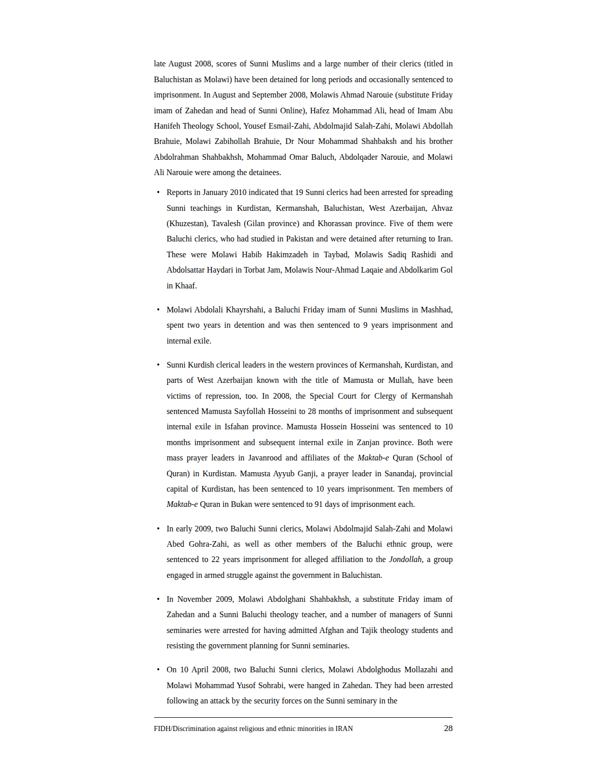late August 2008, scores of Sunni Muslims and a large number of their clerics (titled in Baluchistan as Molawi) have been detained for long periods and occasionally sentenced to imprisonment. In August and September 2008, Molawis Ahmad Narouie (substitute Friday imam of Zahedan and head of Sunni Online), Hafez Mohammad Ali, head of Imam Abu Hanifeh Theology School, Yousef Esmail-Zahi, Abdolmajid Salah-Zahi, Molawi Abdollah Brahuie, Molawi Zabihollah Brahuie, Dr Nour Mohammad Shahbaksh and his brother Abdolrahman Shahbakhsh, Mohammad Omar Baluch, Abdolqader Narouie, and Molawi Ali Narouie were among the detainees.
Reports in January 2010 indicated that 19 Sunni clerics had been arrested for spreading Sunni teachings in Kurdistan, Kermanshah, Baluchistan, West Azerbaijan, Ahvaz (Khuzestan), Tavalesh (Gilan province) and Khorassan province. Five of them were Baluchi clerics, who had studied in Pakistan and were detained after returning to Iran. These were Molawi Habib Hakimzadeh in Taybad, Molawis Sadiq Rashidi and Abdolsattar Haydari in Torbat Jam, Molawis Nour-Ahmad Laqaie and Abdolkarim Gol in Khaaf.
Molawi Abdolali Khayrshahi, a Baluchi Friday imam of Sunni Muslims in Mashhad, spent two years in detention and was then sentenced to 9 years imprisonment and internal exile.
Sunni Kurdish clerical leaders in the western provinces of Kermanshah, Kurdistan, and parts of West Azerbaijan known with the title of Mamusta or Mullah, have been victims of repression, too. In 2008, the Special Court for Clergy of Kermanshah sentenced Mamusta Sayfollah Hosseini to 28 months of imprisonment and subsequent internal exile in Isfahan province. Mamusta Hossein Hosseini was sentenced to 10 months imprisonment and subsequent internal exile in Zanjan province. Both were mass prayer leaders in Javanrood and affiliates of the Maktab-e Quran (School of Quran) in Kurdistan. Mamusta Ayyub Ganji, a prayer leader in Sanandaj, provincial capital of Kurdistan, has been sentenced to 10 years imprisonment. Ten members of Maktab-e Quran in Bukan were sentenced to 91 days of imprisonment each.
In early 2009, two Baluchi Sunni clerics, Molawi Abdolmajid Salah-Zahi and Molawi Abed Gohra-Zahi, as well as other members of the Baluchi ethnic group, were sentenced to 22 years imprisonment for alleged affiliation to the Jondollah, a group engaged in armed struggle against the government in Baluchistan.
In November 2009, Molawi Abdolghani Shahbakhsh, a substitute Friday imam of Zahedan and a Sunni Baluchi theology teacher, and a number of managers of Sunni seminaries were arrested for having admitted Afghan and Tajik theology students and resisting the government planning for Sunni seminaries.
On 10 April 2008, two Baluchi Sunni clerics, Molawi Abdolghodus Mollazahi and Molawi Mohammad Yusof Sohrabi, were hanged in Zahedan. They had been arrested following an attack by the security forces on the Sunni seminary in the
FIDH/Discrimination against religious and ethnic minorities in IRAN 28